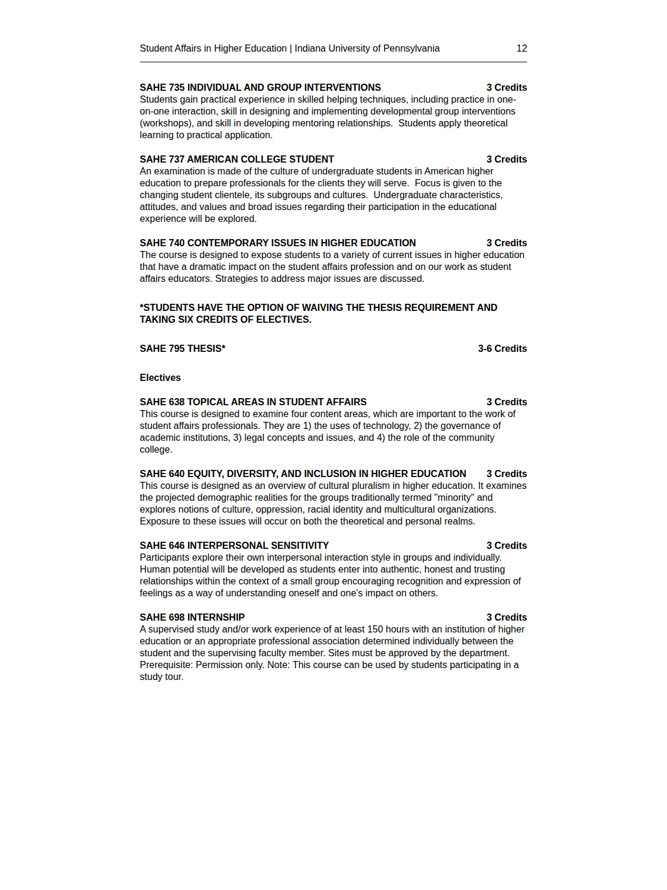Student Affairs in Higher Education | Indiana University of Pennsylvania 12
SAHE 735 INDIVIDUAL AND GROUP INTERVENTIONS 3 Credits
Students gain practical experience in skilled helping techniques, including practice in one-on-one interaction, skill in designing and implementing developmental group interventions (workshops), and skill in developing mentoring relationships. Students apply theoretical learning to practical application.
SAHE 737 AMERICAN COLLEGE STUDENT 3 Credits
An examination is made of the culture of undergraduate students in American higher education to prepare professionals for the clients they will serve. Focus is given to the changing student clientele, its subgroups and cultures. Undergraduate characteristics, attitudes, and values and broad issues regarding their participation in the educational experience will be explored.
SAHE 740 CONTEMPORARY ISSUES IN HIGHER EDUCATION 3 Credits
The course is designed to expose students to a variety of current issues in higher education that have a dramatic impact on the student affairs profession and on our work as student affairs educators. Strategies to address major issues are discussed.
*STUDENTS HAVE THE OPTION OF WAIVING THE THESIS REQUIREMENT AND TAKING SIX CREDITS OF ELECTIVES.
SAHE 795 THESIS* 3-6 Credits
Electives
SAHE 638 TOPICAL AREAS IN STUDENT AFFAIRS 3 Credits
This course is designed to examine four content areas, which are important to the work of student affairs professionals. They are 1) the uses of technology, 2) the governance of academic institutions, 3) legal concepts and issues, and 4) the role of the community college.
SAHE 640 EQUITY, DIVERSITY, AND INCLUSION IN HIGHER EDUCATION 3 Credits
This course is designed as an overview of cultural pluralism in higher education. It examines the projected demographic realities for the groups traditionally termed "minority" and explores notions of culture, oppression, racial identity and multicultural organizations. Exposure to these issues will occur on both the theoretical and personal realms.
SAHE 646 INTERPERSONAL SENSITIVITY 3 Credits
Participants explore their own interpersonal interaction style in groups and individually. Human potential will be developed as students enter into authentic, honest and trusting relationships within the context of a small group encouraging recognition and expression of feelings as a way of understanding oneself and one's impact on others.
SAHE 698 INTERNSHIP 3 Credits
A supervised study and/or work experience of at least 150 hours with an institution of higher education or an appropriate professional association determined individually between the student and the supervising faculty member. Sites must be approved by the department. Prerequisite: Permission only. Note: This course can be used by students participating in a study tour.